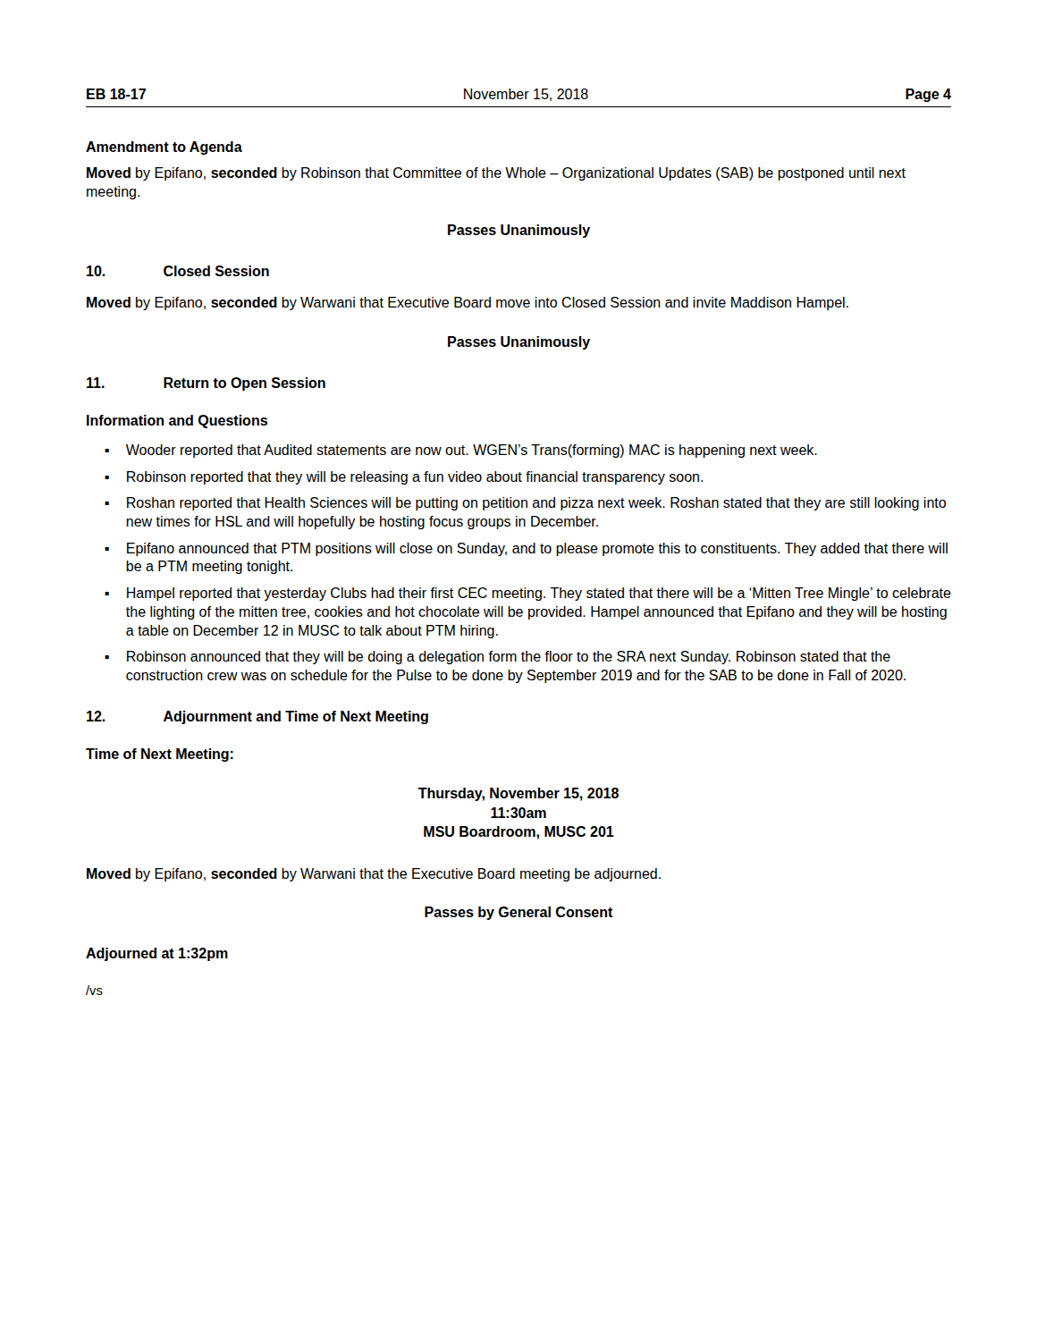EB 18-17 November 15, 2018 Page 4
Amendment to Agenda
Moved by Epifano, seconded by Robinson that Committee of the Whole – Organizational Updates (SAB) be postponed until next meeting.
Passes Unanimously
10. Closed Session
Moved by Epifano, seconded by Warwani that Executive Board move into Closed Session and invite Maddison Hampel.
Passes Unanimously
11. Return to Open Session
Information and Questions
Wooder reported that Audited statements are now out. WGEN’s Trans(forming) MAC is happening next week.
Robinson reported that they will be releasing a fun video about financial transparency soon.
Roshan reported that Health Sciences will be putting on petition and pizza next week. Roshan stated that they are still looking into new times for HSL and will hopefully be hosting focus groups in December.
Epifano announced that PTM positions will close on Sunday, and to please promote this to constituents. They added that there will be a PTM meeting tonight.
Hampel reported that yesterday Clubs had their first CEC meeting. They stated that there will be a ‘Mitten Tree Mingle’ to celebrate the lighting of the mitten tree, cookies and hot chocolate will be provided. Hampel announced that Epifano and they will be hosting a table on December 12 in MUSC to talk about PTM hiring.
Robinson announced that they will be doing a delegation form the floor to the SRA next Sunday. Robinson stated that the construction crew was on schedule for the Pulse to be done by September 2019 and for the SAB to be done in Fall of 2020.
12. Adjournment and Time of Next Meeting
Time of Next Meeting:
Thursday, November 15, 2018
11:30am
MSU Boardroom, MUSC 201
Moved by Epifano, seconded by Warwani that the Executive Board meeting be adjourned.
Passes by General Consent
Adjourned at 1:32pm
/vs